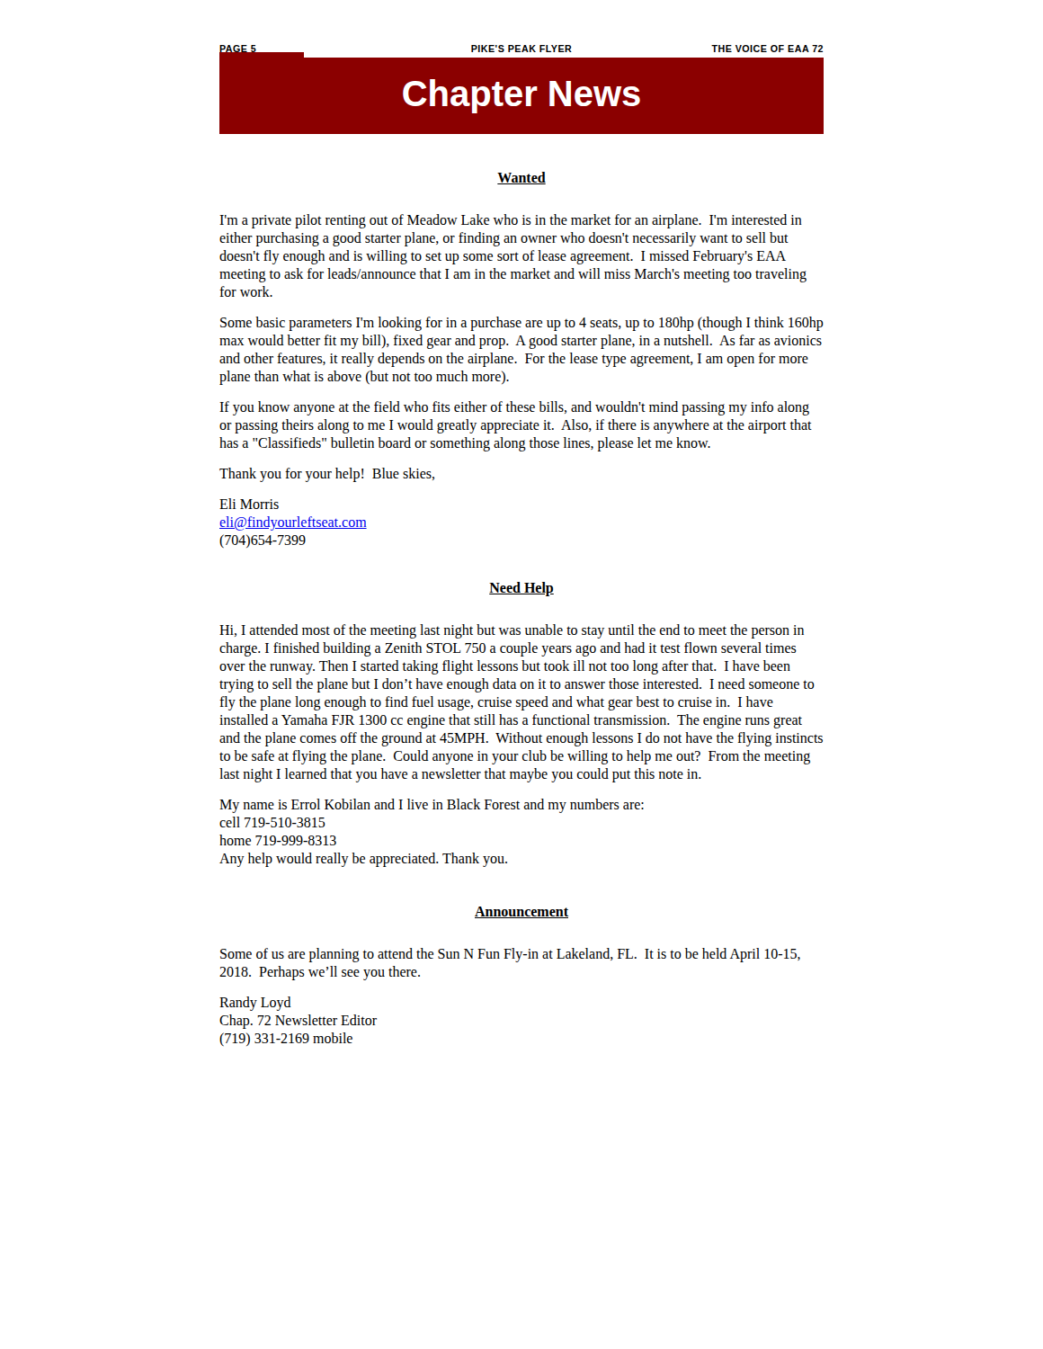PAGE 5
PIKE'S PEAK FLYER
THE VOICE OF EAA 72
Chapter News
Wanted
I'm a private pilot renting out of Meadow Lake who is in the market for an airplane. I'm interested in either purchasing a good starter plane, or finding an owner who doesn't necessarily want to sell but doesn't fly enough and is willing to set up some sort of lease agreement. I missed February's EAA meeting to ask for leads/announce that I am in the market and will miss March's meeting too traveling for work.
Some basic parameters I'm looking for in a purchase are up to 4 seats, up to 180hp (though I think 160hp max would better fit my bill), fixed gear and prop. A good starter plane, in a nutshell. As far as avionics and other features, it really depends on the airplane. For the lease type agreement, I am open for more plane than what is above (but not too much more).
If you know anyone at the field who fits either of these bills, and wouldn't mind passing my info along or passing theirs along to me I would greatly appreciate it. Also, if there is anywhere at the airport that has a "Classifieds" bulletin board or something along those lines, please let me know.
Thank you for your help! Blue skies,
Eli Morris
eli@findyourleftseat.com
(704)654-7399
Need Help
Hi, I attended most of the meeting last night but was unable to stay until the end to meet the person in charge. I finished building a Zenith STOL 750 a couple years ago and had it test flown several times over the runway. Then I started taking flight lessons but took ill not too long after that. I have been trying to sell the plane but I don’t have enough data on it to answer those interested. I need someone to fly the plane long enough to find fuel usage, cruise speed and what gear best to cruise in. I have installed a Yamaha FJR 1300 cc engine that still has a functional transmission. The engine runs great and the plane comes off the ground at 45MPH. Without enough lessons I do not have the flying instincts to be safe at flying the plane. Could anyone in your club be willing to help me out? From the meeting last night I learned that you have a newsletter that maybe you could put this note in.
My name is Errol Kobilan and I live in Black Forest and my numbers are:
cell 719-510-3815
home 719-999-8313
Any help would really be appreciated. Thank you.
Announcement
Some of us are planning to attend the Sun N Fun Fly-in at Lakeland, FL. It is to be held April 10-15, 2018. Perhaps we’ll see you there.
Randy Loyd
Chap. 72 Newsletter Editor
(719) 331-2169 mobile